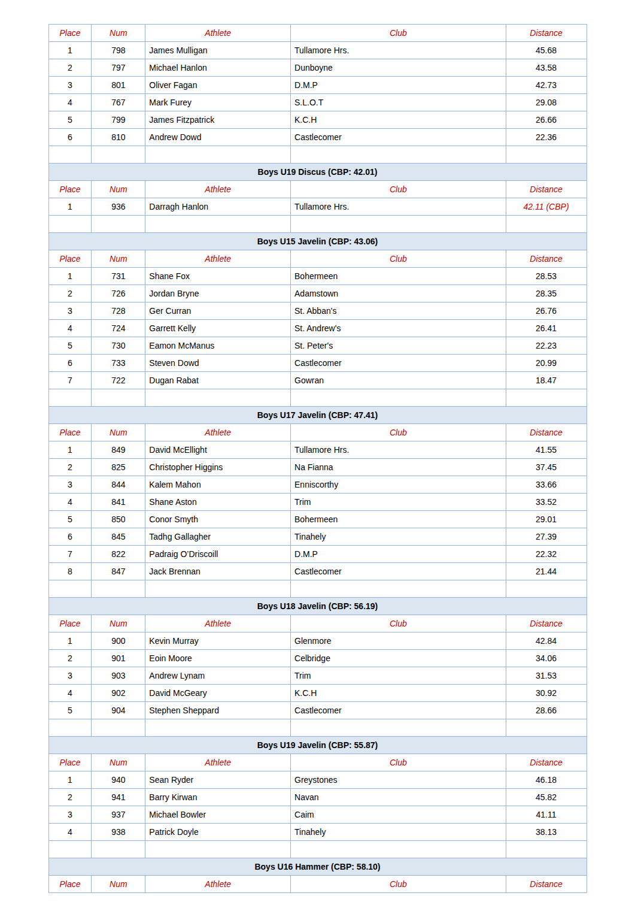| Place | Num | Athlete | Club | Distance |
| 1 | 798 | James Mulligan | Tullamore Hrs. | 45.68 |
| 2 | 797 | Michael Hanlon | Dunboyne | 43.58 |
| 3 | 801 | Oliver Fagan | D.M.P | 42.73 |
| 4 | 767 | Mark Furey | S.L.O.T | 29.08 |
| 5 | 799 | James Fitzpatrick | K.C.H | 26.66 |
| 6 | 810 | Andrew Dowd | Castlecomer | 22.36 |
| Boys U19 Discus (CBP: 42.01) |
| Place | Num | Athlete | Club | Distance |
| 1 | 936 | Darragh Hanlon | Tullamore Hrs. | 42.11 (CBP) |
| Boys U15 Javelin (CBP: 43.06) |
| Place | Num | Athlete | Club | Distance |
| 1 | 731 | Shane Fox | Bohermeen | 28.53 |
| 2 | 726 | Jordan Bryne | Adamstown | 28.35 |
| 3 | 728 | Ger Curran | St. Abban's | 26.76 |
| 4 | 724 | Garrett Kelly | St. Andrew's | 26.41 |
| 5 | 730 | Eamon McManus | St. Peter's | 22.23 |
| 6 | 733 | Steven Dowd | Castlecomer | 20.99 |
| 7 | 722 | Dugan Rabat | Gowran | 18.47 |
| Boys U17 Javelin (CBP: 47.41) |
| Place | Num | Athlete | Club | Distance |
| 1 | 849 | David McEllight | Tullamore Hrs. | 41.55 |
| 2 | 825 | Christopher Higgins | Na Fianna | 37.45 |
| 3 | 844 | Kalem Mahon | Enniscorthy | 33.66 |
| 4 | 841 | Shane Aston | Trim | 33.52 |
| 5 | 850 | Conor Smyth | Bohermeen | 29.01 |
| 6 | 845 | Tadhg Gallagher | Tinahely | 27.39 |
| 7 | 822 | Padraig O’Driscoill | D.M.P | 22.32 |
| 8 | 847 | Jack Brennan | Castlecomer | 21.44 |
| Boys U18 Javelin (CBP: 56.19) |
| Place | Num | Athlete | Club | Distance |
| 1 | 900 | Kevin Murray | Glenmore | 42.84 |
| 2 | 901 | Eoin Moore | Celbridge | 34.06 |
| 3 | 903 | Andrew Lynam | Trim | 31.53 |
| 4 | 902 | David McGeary | K.C.H | 30.92 |
| 5 | 904 | Stephen Sheppard | Castlecomer | 28.66 |
| Boys U19 Javelin (CBP: 55.87) |
| Place | Num | Athlete | Club | Distance |
| 1 | 940 | Sean Ryder | Greystones | 46.18 |
| 2 | 941 | Barry Kirwan | Navan | 45.82 |
| 3 | 937 | Michael Bowler | Caim | 41.11 |
| 4 | 938 | Patrick Doyle | Tinahely | 38.13 |
| Boys U16 Hammer (CBP: 58.10) |
| Place | Num | Athlete | Club | Distance |